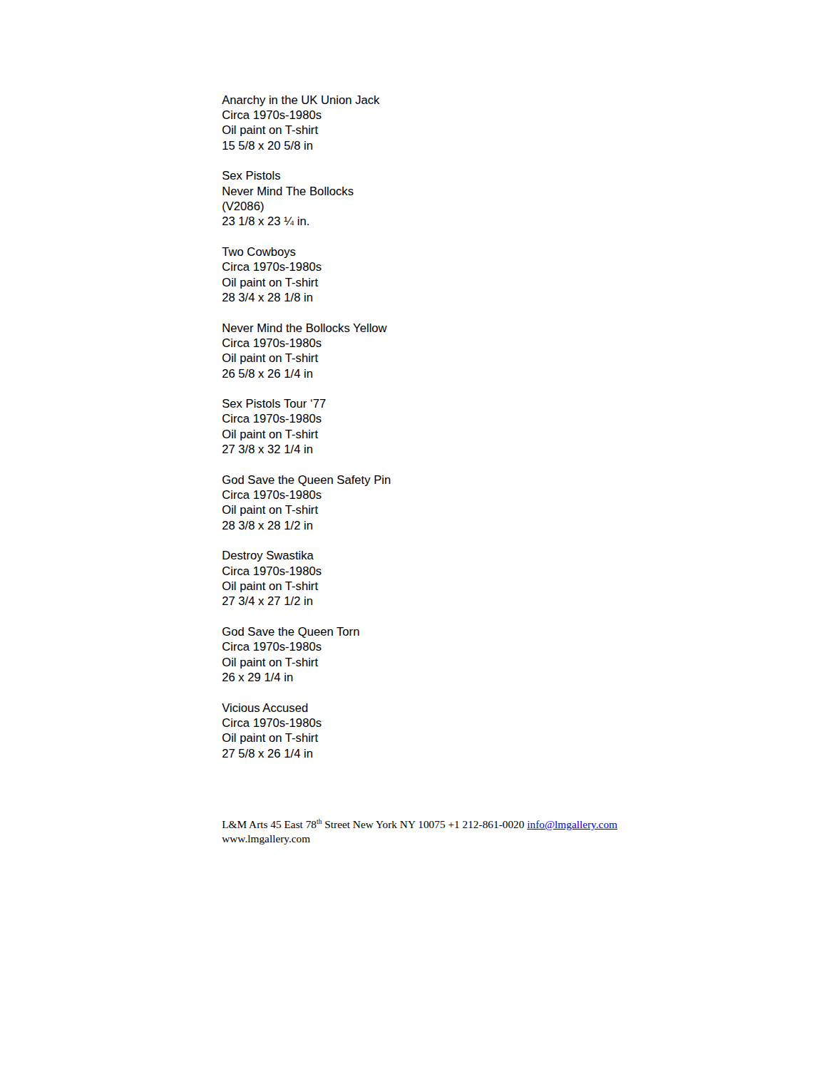Anarchy in the UK Union Jack
Circa 1970s-1980s
Oil paint on T-shirt
15 5/8 x 20 5/8 in
Sex Pistols
Never Mind The Bollocks
(V2086)
23 1/8 x 23 ¼ in.
Two Cowboys
Circa 1970s-1980s
Oil paint on T-shirt
28 3/4 x 28 1/8 in
Never Mind the Bollocks Yellow
Circa 1970s-1980s
Oil paint on T-shirt
26 5/8 x 26 1/4 in
Sex Pistols Tour ‘77
Circa 1970s-1980s
Oil paint on T-shirt
27 3/8 x 32 1/4 in
God Save the Queen Safety Pin
Circa 1970s-1980s
Oil paint on T-shirt
28 3/8 x 28 1/2 in
Destroy Swastika
Circa 1970s-1980s
Oil paint on T-shirt
27 3/4 x 27 1/2 in
God Save the Queen Torn
Circa 1970s-1980s
Oil paint on T-shirt
26 x 29 1/4 in
Vicious Accused
Circa 1970s-1980s
Oil paint on T-shirt
27 5/8 x 26 1/4 in
L&M Arts 45 East 78th Street New York NY 10075 +1 212-861-0020 info@lmgallery.com www.lmgallery.com